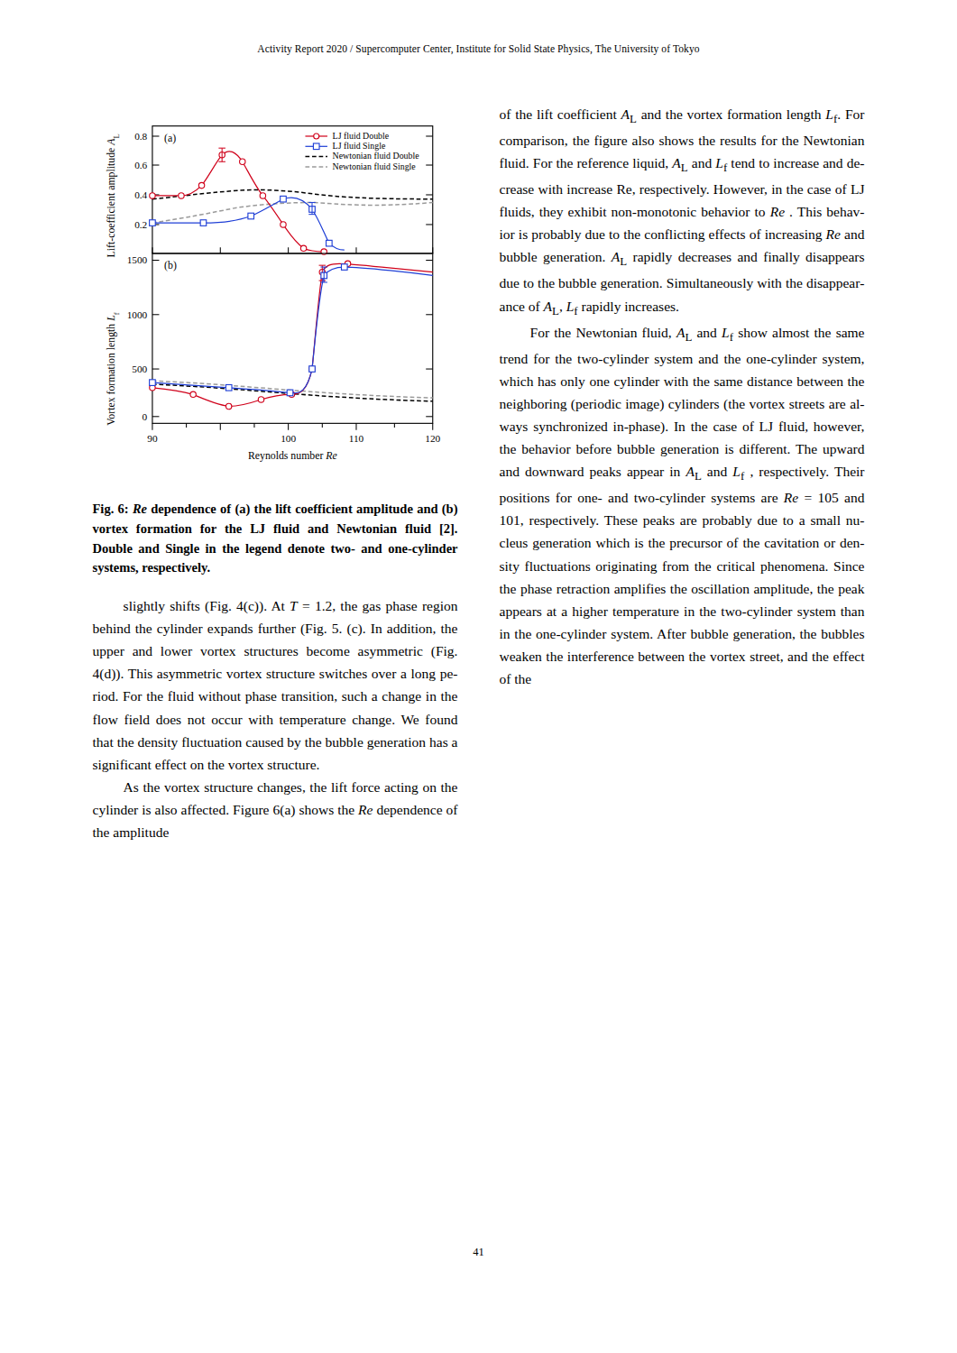Activity Report 2020 / Supercomputer Center, Institute for Solid State Physics, The University of Tokyo
0.8 0.6 0.4 0.2 (a) LJ fluid Double LJ fluid Single Newtonian fluid Double Newtonian fluid Single 1500 1000 500 0 (b) 90 100 110 120 Reynolds number Re Vortex formation length Lf Lift-coefficient amplitude AL
Fig. 6: Re dependence of (a) the lift coefficient amplitude and (b) vortex formation for the LJ fluid and Newtonian fluid [2]. Double and Single in the legend denote two- and one-cylinder systems, respectively.
slightly shifts (Fig. 4(c)). At T = 1.2, the gas phase region behind the cylinder expands further (Fig. 5. (c). In addition, the upper and lower vortex structures become asymmetric (Fig. 4(d)). This asymmetric vortex structure switches over a long period. For the fluid without phase transition, such a change in the flow field does not occur with temperature change. We found that the density fluctuation caused by the bubble generation has a significant effect on the vortex structure.
As the vortex structure changes, the lift force acting on the cylinder is also affected. Figure 6(a) shows the Re dependence of the amplitude
of the lift coefficient AL and the vortex formation length Lf. For comparison, the figure also shows the results for the Newtonian fluid. For the reference liquid, AL and Lf tend to increase and decrease with increase Re, respectively. However, in the case of LJ fluids, they exhibit non-monotonic behavior to Re . This behavior is probably due to the conflicting effects of increasing Re and bubble generation. AL rapidly decreases and finally disappears due to the bubble generation. Simultaneously with the disappearance of AL, Lf rapidly increases.
For the Newtonian fluid, AL and Lf show almost the same trend for the two-cylinder system and the one-cylinder system, which has only one cylinder with the same distance between the neighboring (periodic image) cylinders (the vortex streets are always synchronized in-phase). In the case of LJ fluid, however, the behavior before bubble generation is different. The upward and downward peaks appear in AL and Lf , respectively. Their positions for one- and two-cylinder systems are Re = 105 and 101, respectively. These peaks are probably due to a small nucleus generation which is the precursor of the cavitation or density fluctuations originating from the critical phenomena. Since the phase retraction amplifies the oscillation amplitude, the peak appears at a higher temperature in the two-cylinder system than in the one-cylinder system. After bubble generation, the bubbles weaken the interference between the vortex street, and the effect of the
41